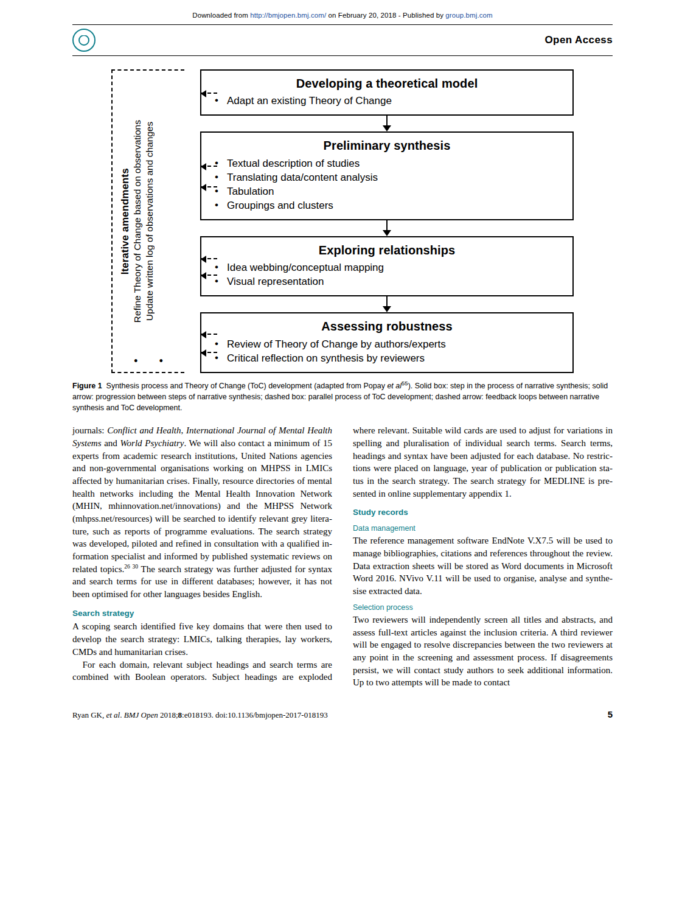Downloaded from http://bmjopen.bmj.com/ on February 20, 2018 - Published by group.bmj.com
Open Access
Iterative amendments
Refine Theory of Change based on observations
Update written log of observations and changes
••
Developing a theoretical model
Adapt an existing Theory of Change
Preliminary synthesis
Textual description of studies
Translating data/content analysis
Tabulation
Groupings and clusters
Exploring relationships
Idea webbing/conceptual mapping
Visual representation
Assessing robustness
Review of Theory of Change by authors/experts
Critical reflection on synthesis by reviewers
Figure 1 Synthesis process and Theory of Change (ToC) development (adapted from Popay et al55). Solid box: step in the process of narrative synthesis; solid arrow: progression between steps of narrative synthesis; dashed box: parallel process of ToC development; dashed arrow: feedback loops between narrative synthesis and ToC development.
journals: Conflict and Health, International Journal of Mental Health Systems and World Psychiatry. We will also contact a minimum of 15 experts from academic research institutions, United Nations agencies and non-governmental organisations working on MHPSS in LMICs affected by humanitarian crises. Finally, resource directories of mental health networks including the Mental Health Innovation Network (MHIN, mhinnovation.net/innovations) and the MHPSS Network (mhpss.net/resources) will be searched to identify relevant grey literature, such as reports of programme evaluations. The search strategy was developed, piloted and refined in consultation with a qualified information specialist and informed by published systematic reviews on related topics.26 30 The search strategy was further adjusted for syntax and search terms for use in different databases; however, it has not been optimised for other languages besides English.
Search strategy
A scoping search identified five key domains that were then used to develop the search strategy: LMICs, talking therapies, lay workers, CMDs and humanitarian crises.
For each domain, relevant subject headings and search terms are combined with Boolean operators. Subject headings are exploded where relevant. Suitable wild cards are used to adjust for variations in spelling and pluralisation of individual search terms. Search terms, headings and syntax have been adjusted for each database. No restrictions were placed on language, year of publication or publication status in the search strategy. The search strategy for MEDLINE is presented in online supplementary appendix 1.
Study records
Data management
The reference management software EndNote V.X7.5 will be used to manage bibliographies, citations and references throughout the review. Data extraction sheets will be stored as Word documents in Microsoft Word 2016. NVivo V.11 will be used to organise, analyse and synthesise extracted data.
Selection process
Two reviewers will independently screen all titles and abstracts, and assess full-text articles against the inclusion criteria. A third reviewer will be engaged to resolve discrepancies between the two reviewers at any point in the screening and assessment process. If disagreements persist, we will contact study authors to seek additional information. Up to two attempts will be made to contact
Ryan GK, et al. BMJ Open 2018;8:e018193. doi:10.1136/bmjopen-2017-018193
5